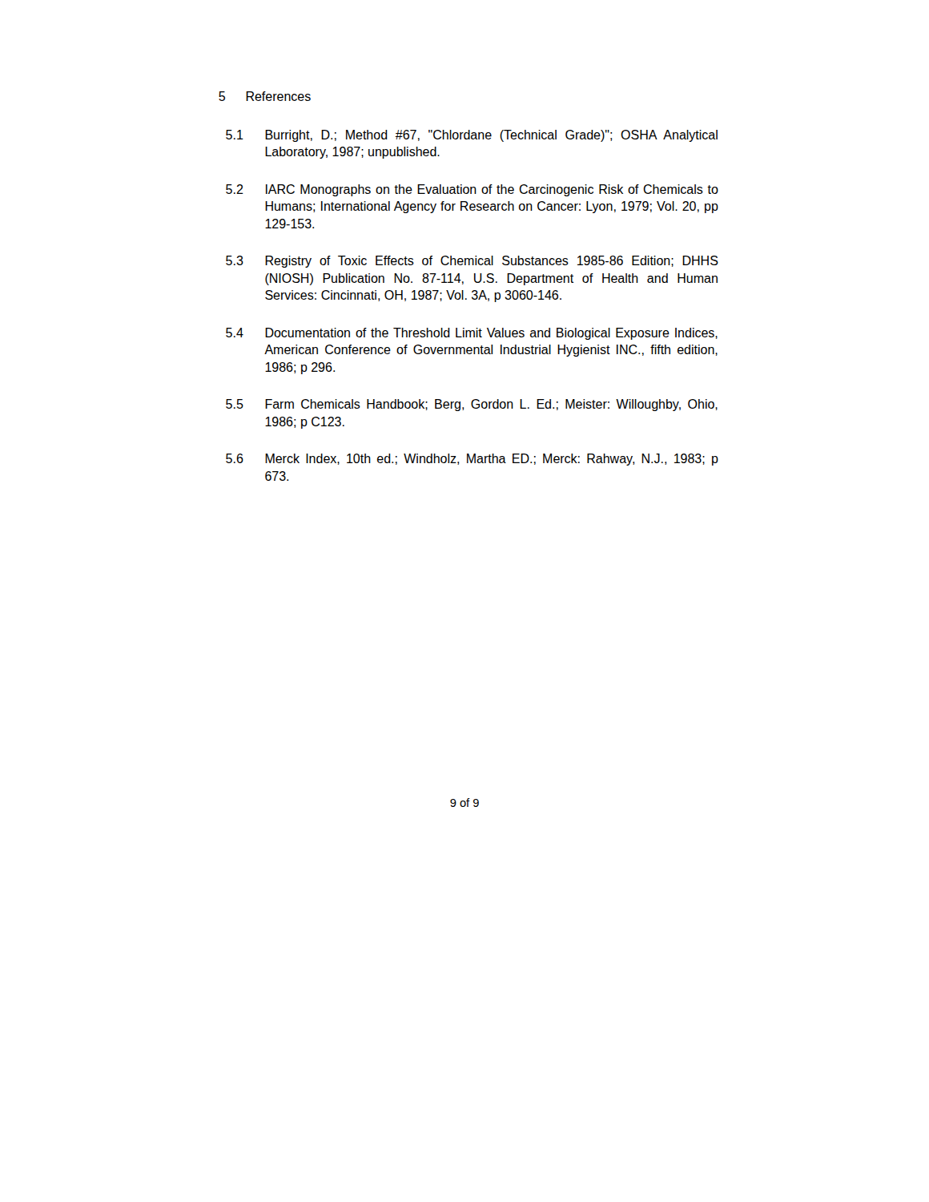5 References
5.1 Burright, D.; Method #67, "Chlordane (Technical Grade)"; OSHA Analytical Laboratory, 1987; unpublished.
5.2 IARC Monographs on the Evaluation of the Carcinogenic Risk of Chemicals to Humans; International Agency for Research on Cancer: Lyon, 1979; Vol. 20, pp 129-153.
5.3 Registry of Toxic Effects of Chemical Substances 1985-86 Edition; DHHS (NIOSH) Publication No. 87-114, U.S. Department of Health and Human Services: Cincinnati, OH, 1987; Vol. 3A, p 3060-146.
5.4 Documentation of the Threshold Limit Values and Biological Exposure Indices, American Conference of Governmental Industrial Hygienist INC., fifth edition, 1986; p 296.
5.5 Farm Chemicals Handbook; Berg, Gordon L. Ed.; Meister: Willoughby, Ohio, 1986; p C123.
5.6 Merck Index, 10th ed.; Windholz, Martha ED.; Merck: Rahway, N.J., 1983; p 673.
9 of 9